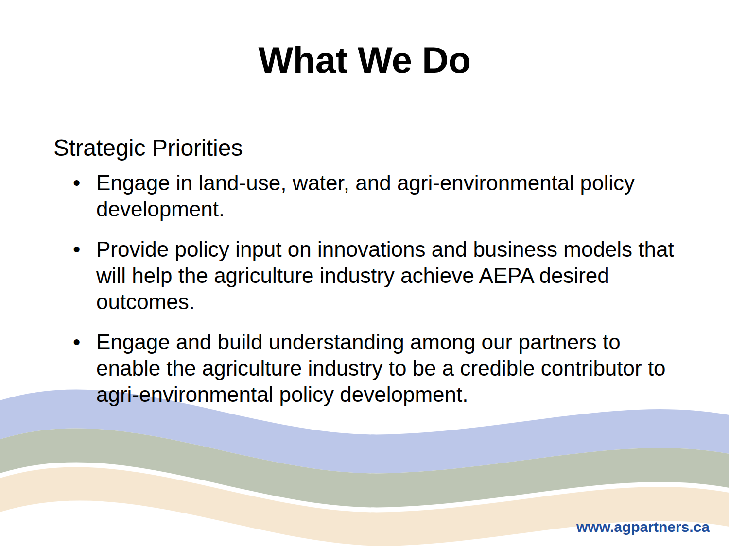What We Do
Strategic Priorities
Engage in land-use, water, and agri-environmental policy development.
Provide policy input on innovations and business models that will help the agriculture industry achieve AEPA desired outcomes.
Engage and build understanding among our partners to enable the agriculture industry to be a credible contributor to agri-environmental policy development.
www.agpartners.ca